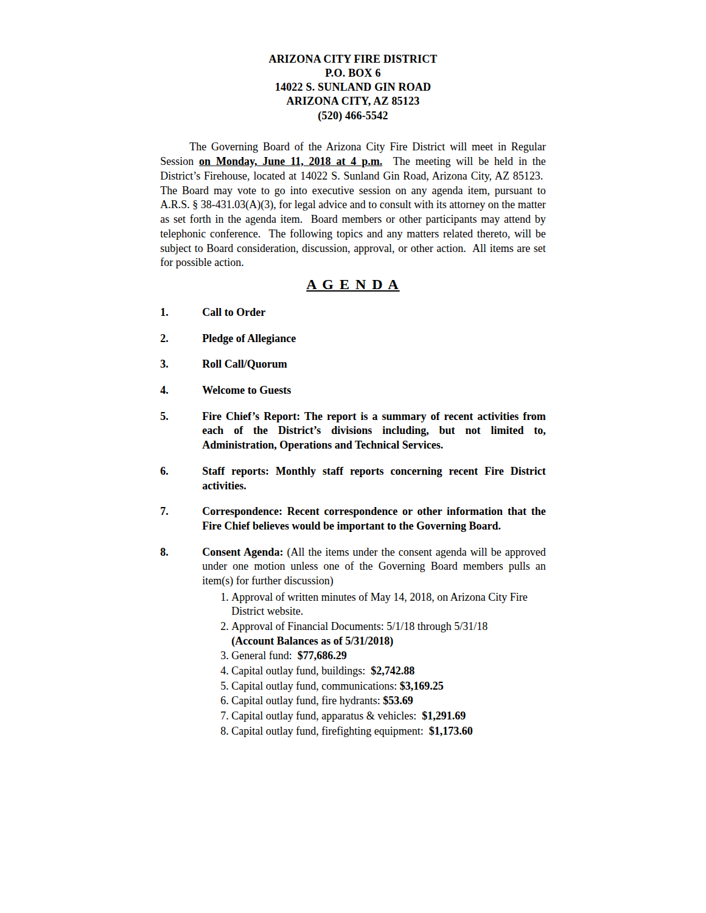ARIZONA CITY FIRE DISTRICT
P.O. BOX 6
14022 S. SUNLAND GIN ROAD
ARIZONA CITY, AZ 85123
(520) 466-5542
The Governing Board of the Arizona City Fire District will meet in Regular Session on Monday, June 11, 2018 at 4 p.m. The meeting will be held in the District’s Firehouse, located at 14022 S. Sunland Gin Road, Arizona City, AZ 85123. The Board may vote to go into executive session on any agenda item, pursuant to A.R.S. § 38-431.03(A)(3), for legal advice and to consult with its attorney on the matter as set forth in the agenda item. Board members or other participants may attend by telephonic conference. The following topics and any matters related thereto, will be subject to Board consideration, discussion, approval, or other action. All items are set for possible action.
A G E N D A
1. Call to Order
2. Pledge of Allegiance
3. Roll Call/Quorum
4. Welcome to Guests
5. Fire Chief’s Report: The report is a summary of recent activities from each of the District’s divisions including, but not limited to, Administration, Operations and Technical Services.
6. Staff reports: Monthly staff reports concerning recent Fire District activities.
7. Correspondence: Recent correspondence or other information that the Fire Chief believes would be important to the Governing Board.
8. Consent Agenda: (All the items under the consent agenda will be approved under one motion unless one of the Governing Board members pulls an item(s) for further discussion)
Approval of written minutes of May 14, 2018, on Arizona City Fire District website.
Approval of Financial Documents: 5/1/18 through 5/31/18
(Account Balances as of 5/31/2018)
General fund: $77,686.29
Capital outlay fund, buildings: $2,742.88
Capital outlay fund, communications: $3,169.25
Capital outlay fund, fire hydrants: $53.69
Capital outlay fund, apparatus & vehicles: $1,291.69
Capital outlay fund, firefighting equipment: $1,173.60